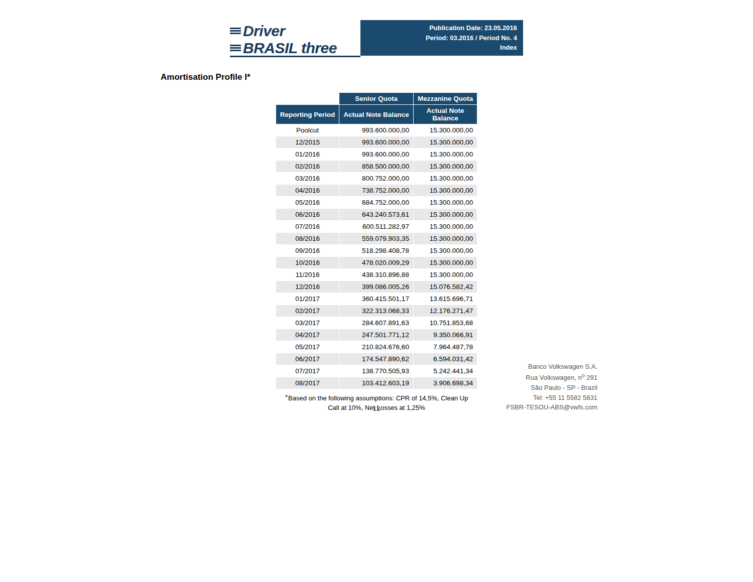Driver
BRASIL three
Publication Date: 23.05.2016
Period: 03.2016 / Period No. 4
Index
Amortisation Profile I*
| | Senior Quota | Mezzanine Quota |
| --- | --- | --- |
| Reporting Period | Actual Note Balance | Actual Note Balance |
| Poolcut | 993.600.000,00 | 15.300.000,00 |
| 12/2015 | 993.600.000,00 | 15.300.000,00 |
| 01/2016 | 993.600.000,00 | 15.300.000,00 |
| 02/2016 | 858.500.000,00 | 15.300.000,00 |
| 03/2016 | 800.752.000,00 | 15.300.000,00 |
| 04/2016 | 738.752.000,00 | 15.300.000,00 |
| 05/2016 | 684.752.000,00 | 15.300.000,00 |
| 06/2016 | 643.240.573,61 | 15.300.000,00 |
| 07/2016 | 600.511.282,97 | 15.300.000,00 |
| 08/2016 | 559.079.903,35 | 15.300.000,00 |
| 09/2016 | 518.298.408,78 | 15.300.000,00 |
| 10/2016 | 478.020.009,29 | 15.300.000,00 |
| 11/2016 | 438.310.896,88 | 15.300.000,00 |
| 12/2016 | 399.086.005,26 | 15.076.582,42 |
| 01/2017 | 360.415.501,17 | 13.615.696,71 |
| 02/2017 | 322.313.068,33 | 12.176.271,47 |
| 03/2017 | 284.607.891,63 | 10.751.853,68 |
| 04/2017 | 247.501.771,12 | 9.350.066,91 |
| 05/2017 | 210.824.676,60 | 7.964.487,78 |
| 06/2017 | 174.547.890,62 | 6.594.031,42 |
| 07/2017 | 138.770.505,93 | 5.242.441,34 |
| 08/2017 | 103.412.603,19 | 3.906.698,34 |
+Based on the following assumptions: CPR of 14,5%, Clean Up
Call at 10%, Net Losses at 1,25%
12
Banco Volkswagen S.A.
Rua Volkswagen, no 291
São Paulo - SP - Brazil
Tel: +55 11 5582 5831
FSBR-TESOU-ABS@vwfs.com